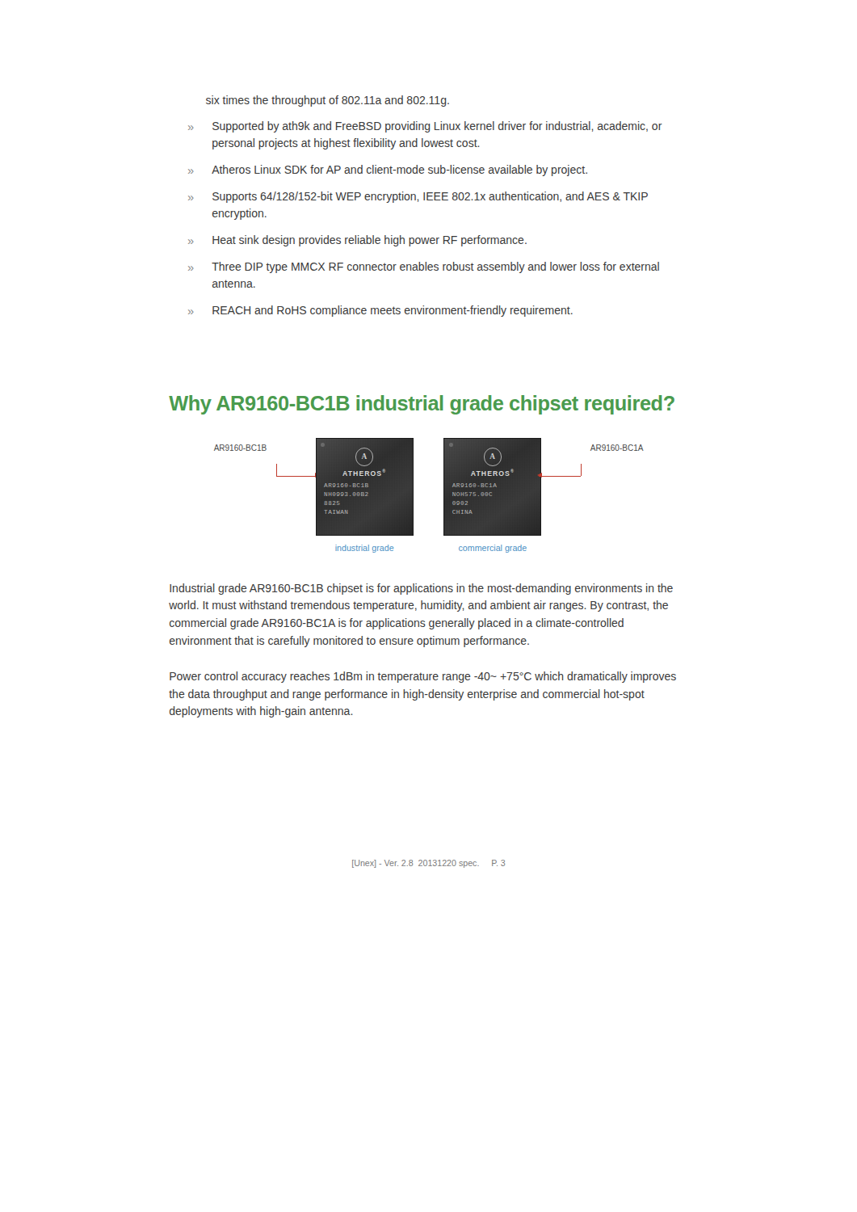six times the throughput of 802.11a and 802.11g.
Supported by ath9k and FreeBSD providing Linux kernel driver for industrial, academic, or personal projects at highest flexibility and lowest cost.
Atheros Linux SDK for AP and client-mode sub-license available by project.
Supports 64/128/152-bit WEP encryption, IEEE 802.1x authentication, and AES & TKIP encryption.
Heat sink design provides reliable high power RF performance.
Three DIP type MMCX RF connector enables robust assembly and lower loss for external antenna.
REACH and RoHS compliance meets environment-friendly requirement.
Why AR9160-BC1B industrial grade chipset required?
AR9160-BC1B
A
ATHEROS®
AR9160-BC1B
NH0993.00B2
8825
TAIWAN
industrial grade
A
ATHEROS®
AR9160-BC1A
NOH575.00C
0902
CHINA
commercial grade
AR9160-BC1A
Industrial grade AR9160-BC1B chipset is for applications in the most-demanding environments in the world. It must withstand tremendous temperature, humidity, and ambient air ranges. By contrast, the commercial grade AR9160-BC1A is for applications generally placed in a climate-controlled environment that is carefully monitored to ensure optimum performance.
Power control accuracy reaches 1dBm in temperature range -40~ +75°C which dramatically improves the data throughput and range performance in high-density enterprise and commercial hot-spot deployments with high-gain antenna.
[Unex] - Ver. 2.8 20131220 spec. P. 3